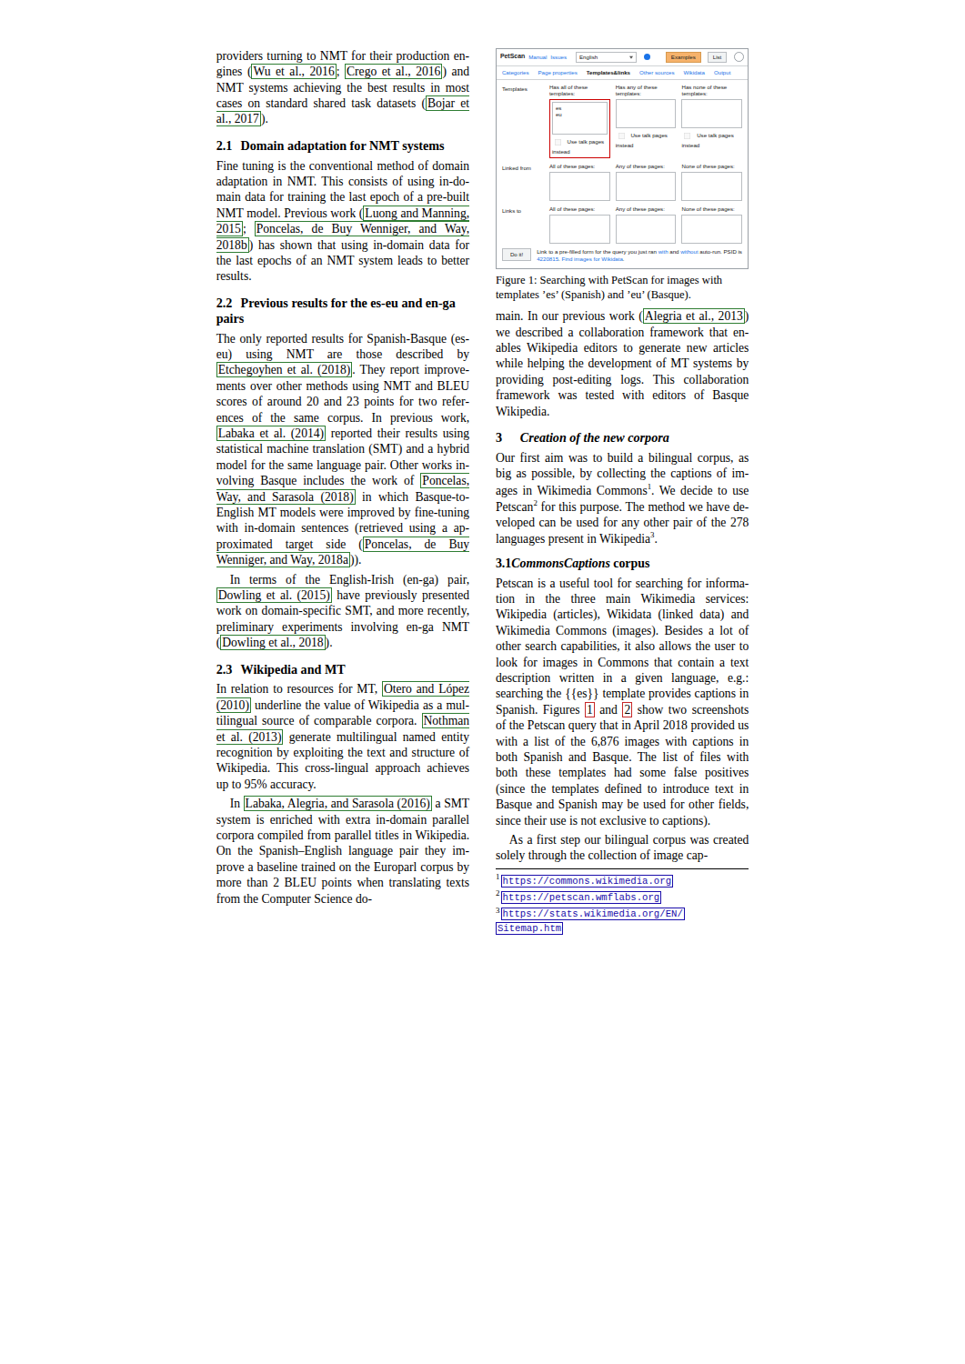providers turning to NMT for their production engines (Wu et al., 2016; Crego et al., 2016) and NMT systems achieving the best results in most cases on standard shared task datasets (Bojar et al., 2017).
2.1 Domain adaptation for NMT systems
Fine tuning is the conventional method of domain adaptation in NMT. This consists of using in-domain data for training the last epoch of a pre-built NMT model. Previous work (Luong and Manning, 2015; Poncelas, de Buy Wenniger, and Way, 2018b) has shown that using in-domain data for the last epochs of an NMT system leads to better results.
2.2 Previous results for the es-eu and en-ga pairs
The only reported results for Spanish-Basque (es-eu) using NMT are those described by Etchegoyhen et al. (2018). They report improvements over other methods using NMT and BLEU scores of around 20 and 23 points for two references of the same corpus. In previous work, Labaka et al. (2014) reported their results using statistical machine translation (SMT) and a hybrid model for the same language pair. Other works involving Basque includes the work of Poncelas, Way, and Sarasola (2018) in which Basque-to-English MT models were improved by fine-tuning with in-domain sentences (retrieved using a approximated target side (Poncelas, de Buy Wenniger, and Way, 2018a)).
In terms of the English-Irish (en-ga) pair, Dowling et al. (2015) have previously presented work on domain-specific SMT, and more recently, preliminary experiments involving en-ga NMT (Dowling et al., 2018).
2.3 Wikipedia and MT
In relation to resources for MT, Otero and López (2010) underline the value of Wikipedia as a multilingual source of comparable corpora. Nothman et al. (2013) generate multilingual named entity recognition by exploiting the text and structure of Wikipedia. This cross-lingual approach achieves up to 95% accuracy.
In Labaka, Alegria, and Sarasola (2016) a SMT system is enriched with extra in-domain parallel corpora compiled from parallel titles in Wikipedia. On the Spanish–English language pair they improve a baseline trained on the Europarl corpus by more than 2 BLEU points when translating texts from the Computer Science do-
PetScan Manual Issues English Examples List
Categories Page properties Templates&links Other sources Wikidata Output
Templates
Has all of these templates:
es eu
Use talk pages instead
Has any of these templates:
Use talk pages instead
Has none of these templates:
Use talk pages instead
Linked from
All of these pages:
Any of these pages:
None of these pages:
Links to
All of these pages:
Any of these pages:
None of these pages:
Do it! Link to a pre-filled form for the query you just ran with and without auto-run. PSID is 4220815. Find images for Wikidata.
Figure 1: Searching with PetScan for images with templates ’es’ (Spanish) and ’eu’ (Basque).
main. In our previous work (Alegria et al., 2013) we described a collaboration framework that enables Wikipedia editors to generate new articles while helping the development of MT systems by providing post-editing logs. This collaboration framework was tested with editors of Basque Wikipedia.
3 Creation of the new corpora
Our first aim was to build a bilingual corpus, as big as possible, by collecting the captions of images in Wikimedia Commons1. We decide to use Petscan2 for this purpose. The method we have developed can be used for any other pair of the 278 languages present in Wikipedia3.
3.1 CommonsCaptions corpus
Petscan is a useful tool for searching for information in the three main Wikimedia services: Wikipedia (articles), Wikidata (linked data) and Wikimedia Commons (images). Besides a lot of other search capabilities, it also allows the user to look for images in Commons that contain a text description written in a given language, e.g.: searching the {{es}} template provides captions in Spanish. Figures 1 and 2 show two screenshots of the Petscan query that in April 2018 provided us with a list of the 6,876 images with captions in both Spanish and Basque. The list of files with both these templates had some false positives (since the templates defined to introduce text in Basque and Spanish may be used for other fields, since their use is not exclusive to captions).
As a first step our bilingual corpus was created solely through the collection of image cap-
1 https://commons.wikimedia.org
2 https://petscan.wmflabs.org
3 https://stats.wikimedia.org/EN/
Sitemap.htm